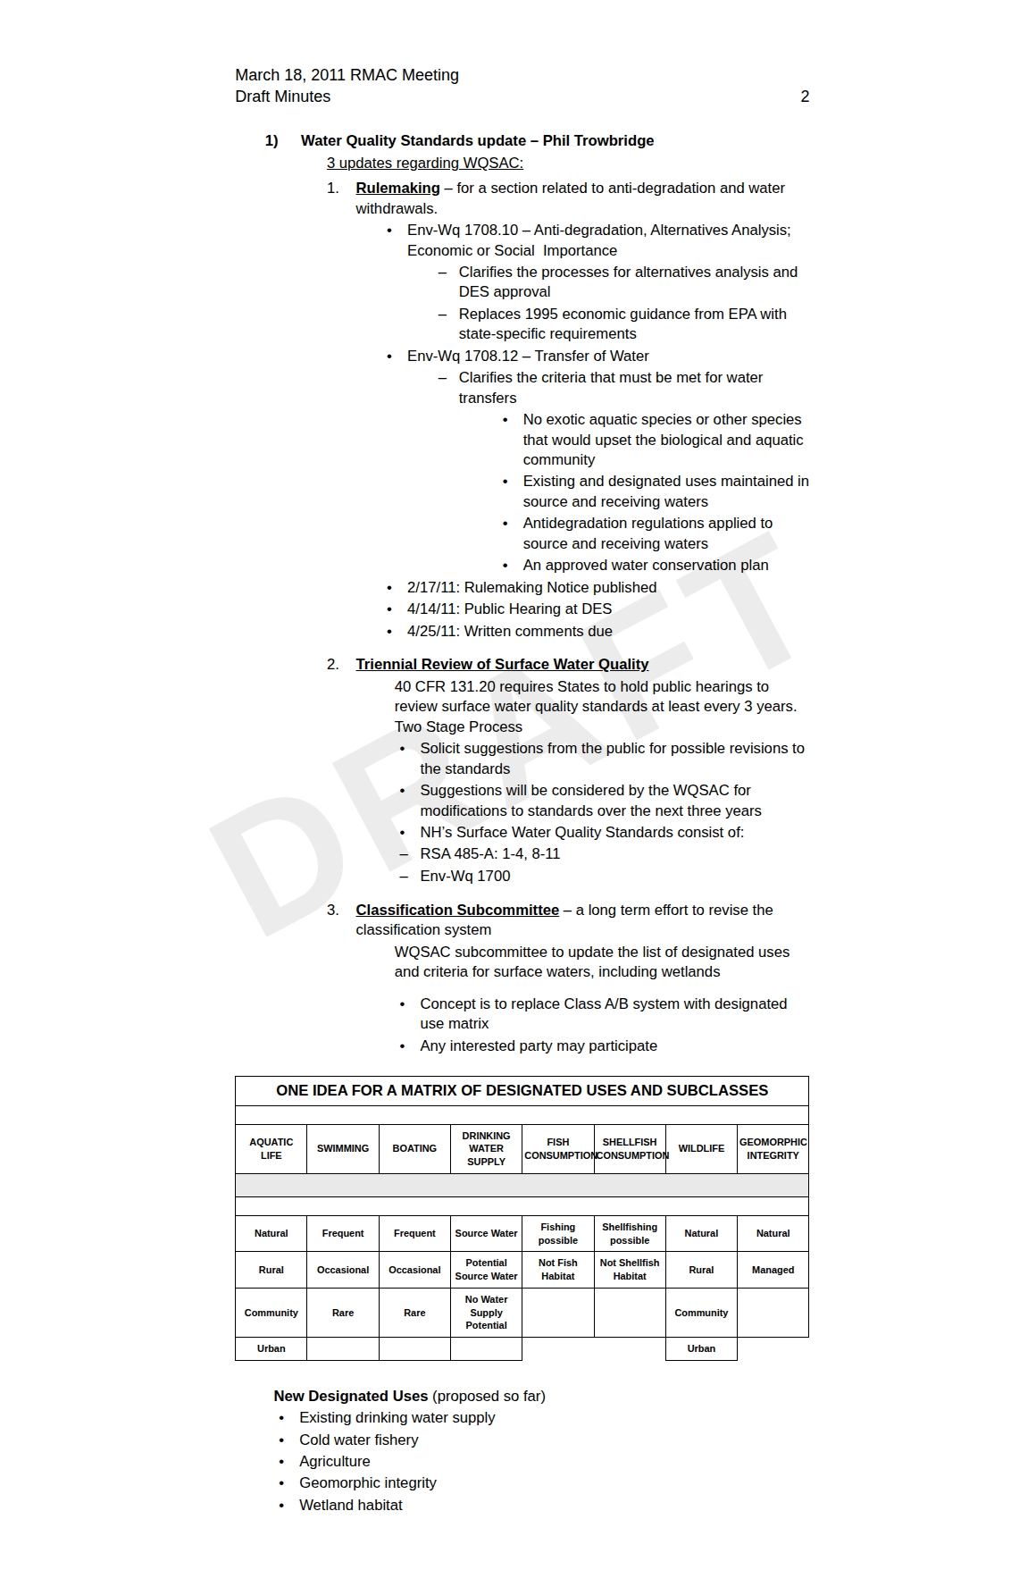DRAFT
March 18, 2011 RMAC Meeting
Draft Minutes 2
1) Water Quality Standards update – Phil Trowbridge
3 updates regarding WQSAC:
1. Rulemaking – for a section related to anti-degradation and water withdrawals.
Env-Wq 1708.10 – Anti-degradation, Alternatives Analysis; Economic or Social Importance
Clarifies the processes for alternatives analysis and DES approval
Replaces 1995 economic guidance from EPA with state-specific requirements
Env-Wq 1708.12 – Transfer of Water
Clarifies the criteria that must be met for water transfers
No exotic aquatic species or other species that would upset the biological and aquatic community
Existing and designated uses maintained in source and receiving waters
Antidegradation regulations applied to source and receiving waters
An approved water conservation plan
2/17/11: Rulemaking Notice published
4/14/11: Public Hearing at DES
4/25/11: Written comments due
2. Triennial Review of Surface Water Quality
40 CFR 131.20 requires States to hold public hearings to review surface water quality standards at least every 3 years.
Two Stage Process
Solicit suggestions from the public for possible revisions to the standards
Suggestions will be considered by the WQSAC for modifications to standards over the next three years
NH’s Surface Water Quality Standards consist of:
RSA 485-A: 1-4, 8-11
Env-Wq 1700
3. Classification Subcommittee – a long term effort to revise the classification system
WQSAC subcommittee to update the list of designated uses and criteria for surface waters, including wetlands
Concept is to replace Class A/B system with designated use matrix
Any interested party may participate
ONE IDEA FOR A MATRIX OF DESIGNATED USES AND SUBCLASSES
| AQUATIC LIFE | SWIMMING | BOATING | DRINKING WATER SUPPLY | FISH CONSUMPTION | SHELLFISH CONSUMPTION | WILDLIFE | GEOMORPHIC INTEGRITY |
| --- | --- | --- | --- | --- | --- | --- | --- |
| Natural | Frequent | Frequent | Source Water | Fishing possible | Shellfishing possible | Natural | Natural |
| Rural | Occasional | Occasional | Potential Source Water | Not Fish Habitat | Not Shellfish Habitat | Rural | Managed |
| Community | Rare | Rare | No Water Supply Potential | | | Community | |
| Urban | | | | | | Urban | |
New Designated Uses (proposed so far)
Existing drinking water supply
Cold water fishery
Agriculture
Geomorphic integrity
Wetland habitat